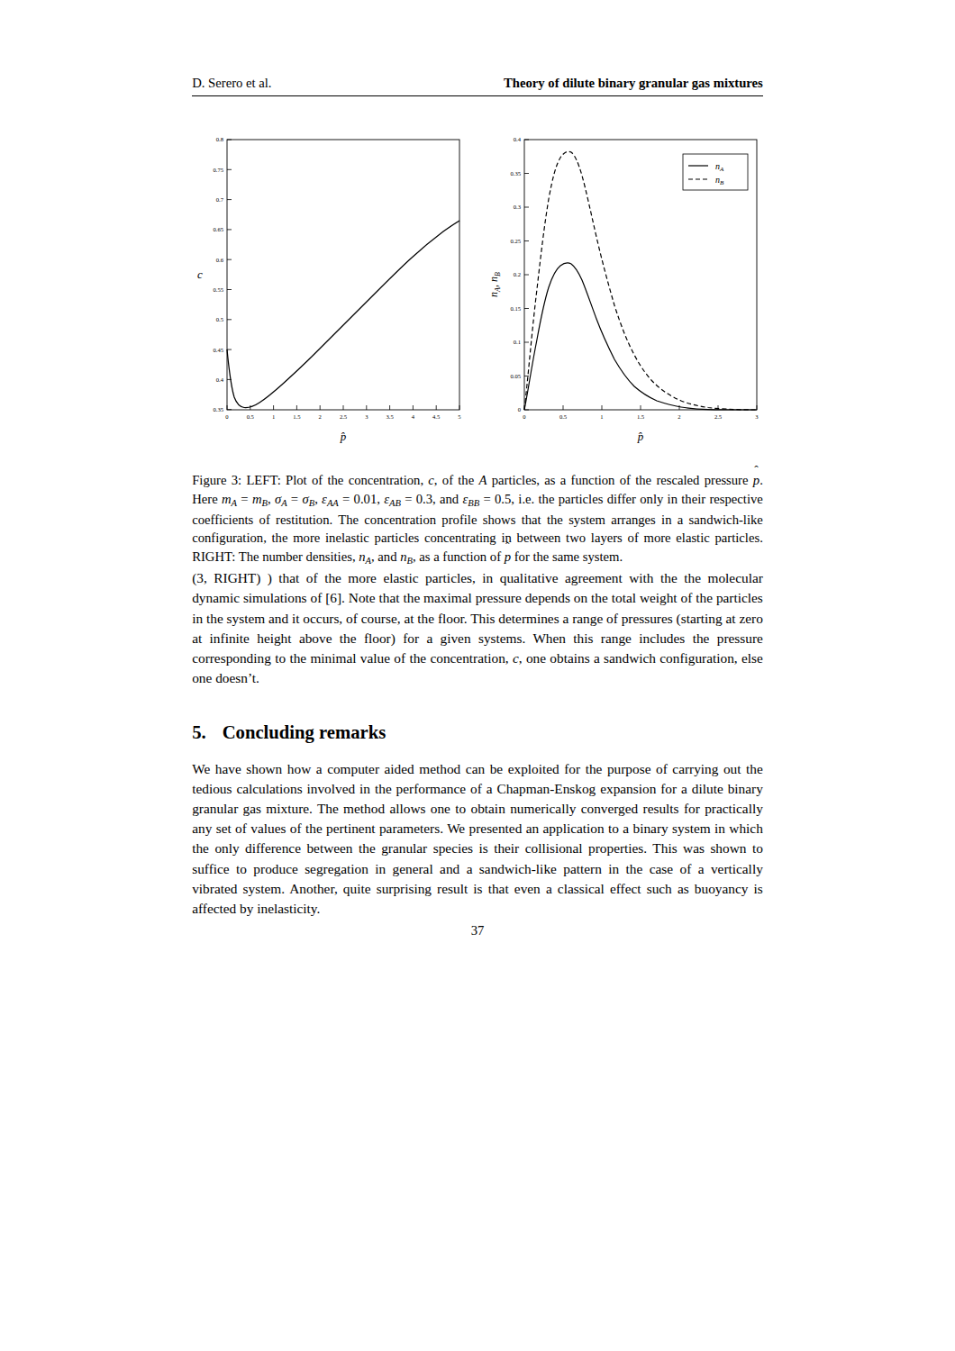D. Serero et al.
Theory of dilute binary granular gas mixtures
0.8 0.75 0.7 0.65 0.6 0.55 0.5 0.45 0.4 0.35 0 0.5 1 1.5 2 2.5 3 3.5 4 4.5 5 p̂ c
0.4 0.35 0.3 0.25 0.2 0.15 0.1 0.05 0 0 0.5 1 1.5 2 2.5 3 p̂ nA, nB nA nB
Figure 3: LEFT: Plot of the concentration, c, of the A particles, as a function of the rescaled pressure ̂p. Here mA = mB, σA = σB, εAA = 0.01, εAB = 0.3, and εBB = 0.5, i.e. the particles differ only in their respective coefficients of restitution. The concentration profile shows that the system arranges in a sandwich-like configuration, the more inelastic particles concentrating in between two layers of more elastic particles. RIGHT: The number densities, nA, and nB, as a function of ̂p for the same system.
(3, RIGHT) ) that of the more elastic particles, in qualitative agreement with the the molecular dynamic simulations of [6]. Note that the maximal pressure depends on the total weight of the particles in the system and it occurs, of course, at the floor. This determines a range of pressures (starting at zero at infinite height above the floor) for a given systems. When this range includes the pressure corresponding to the minimal value of the concentration, c, one obtains a sandwich configuration, else one doesn’t.
5. Concluding remarks
We have shown how a computer aided method can be exploited for the purpose of carrying out the tedious calculations involved in the performance of a Chapman-Enskog expansion for a dilute binary granular gas mixture. The method allows one to obtain numerically converged results for practically any set of values of the pertinent parameters. We presented an application to a binary system in which the only difference between the granular species is their collisional properties. This was shown to suffice to produce segregation in general and a sandwich-like pattern in the case of a vertically vibrated system. Another, quite surprising result is that even a classical effect such as buoyancy is affected by inelasticity.
37